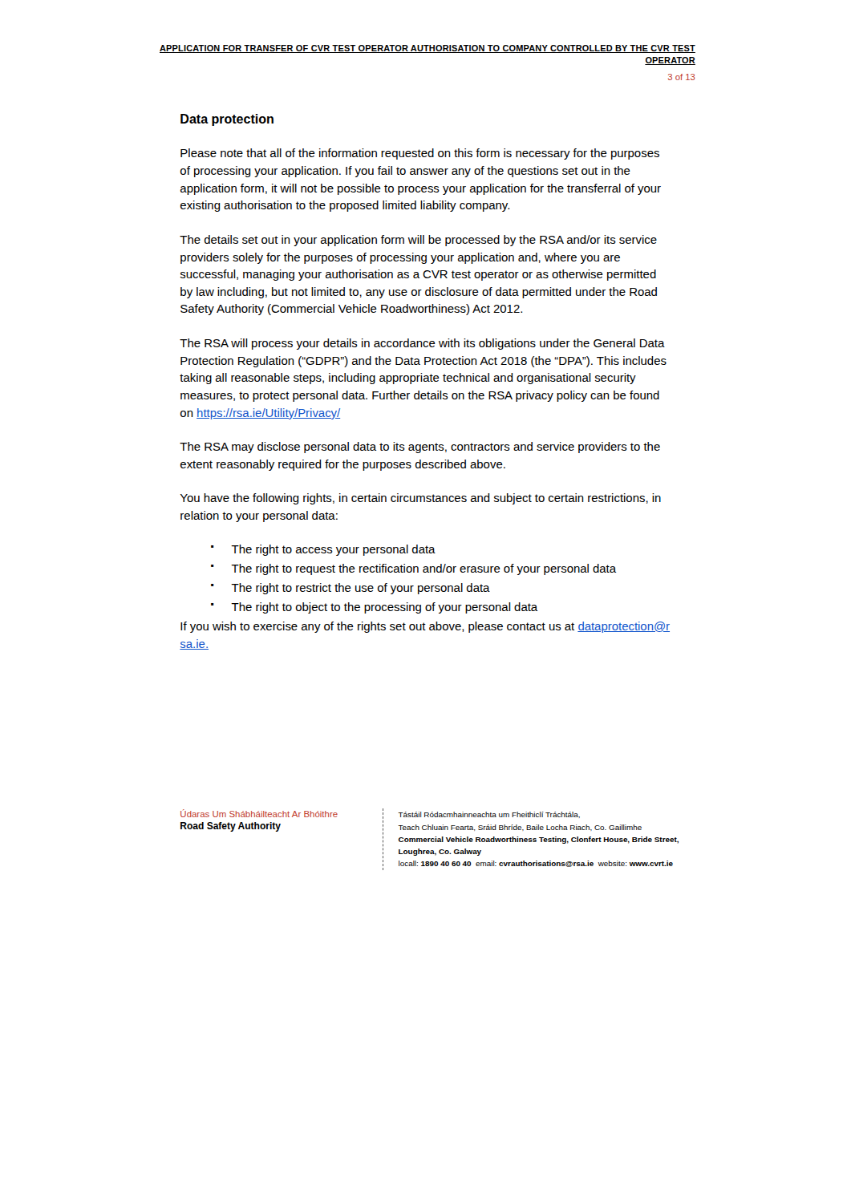APPLICATION FOR TRANSFER OF CVR TEST OPERATOR AUTHORISATION TO COMPANY CONTROLLED BY THE CVR TEST OPERATOR
3 of 13
Data protection
Please note that all of the information requested on this form is necessary for the purposes of processing your application. If you fail to answer any of the questions set out in the application form, it will not be possible to process your application for the transferral of your existing authorisation to the proposed limited liability company.
The details set out in your application form will be processed by the RSA and/or its service providers solely for the purposes of processing your application and, where you are successful, managing your authorisation as a CVR test operator or as otherwise permitted by law including, but not limited to, any use or disclosure of data permitted under the Road Safety Authority (Commercial Vehicle Roadworthiness) Act 2012.
The RSA will process your details in accordance with its obligations under the General Data Protection Regulation (“GDPR”) and the Data Protection Act 2018 (the “DPA”). This includes taking all reasonable steps, including appropriate technical and organisational security measures, to protect personal data. Further details on the RSA privacy policy can be found on https://rsa.ie/Utility/Privacy/
The RSA may disclose personal data to its agents, contractors and service providers to the extent reasonably required for the purposes described above.
You have the following rights, in certain circumstances and subject to certain restrictions, in relation to your personal data:
The right to access your personal data
The right to request the rectification and/or erasure of your personal data
The right to restrict the use of your personal data
The right to object to the processing of your personal data
If you wish to exercise any of the rights set out above, please contact us at dataprotection@rsa.ie.
Údaras Um Shábháilteacht Ar Bhóithre
Road Safety Authority
Tástáil Ródacmhainneachta um Fheithiclí Tráchtála,
Teach Chluain Fearta, Sráid Bhríde, Baile Locha Riach, Co. Gaillimhe
Commercial Vehicle Roadworthiness Testing, Clonfert House, Bride Street, Loughrea, Co. Galway
locall: 1890 40 60 40 email: cvrauthorisations@rsa.ie website: www.cvrt.ie